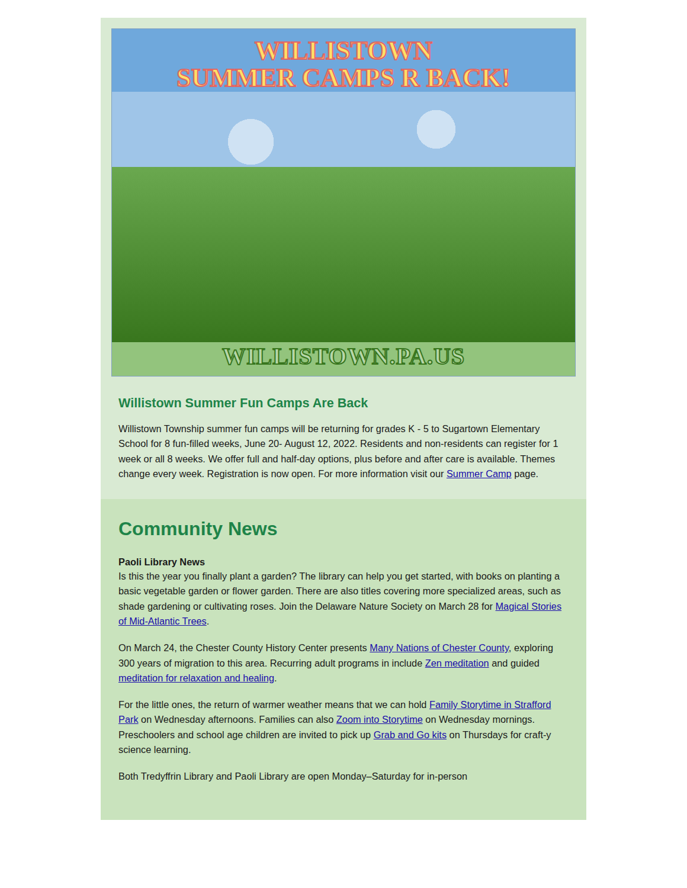WILLISTOWN
SUMMER CAMPS R BACK!
WILLISTOWN.PA.US
Willistown Summer Fun Camps Are Back
Willistown Township summer fun camps will be returning for grades K - 5 to Sugartown Elementary School for 8 fun-filled weeks, June 20- August 12, 2022. Residents and non-residents can register for 1 week or all 8 weeks. We offer full and half-day options, plus before and after care is available. Themes change every week. Registration is now open. For more information visit our Summer Camp page.
Community News
Paoli Library News
Is this the year you finally plant a garden? The library can help you get started, with books on planting a basic vegetable garden or flower garden. There are also titles covering more specialized areas, such as shade gardening or cultivating roses. Join the Delaware Nature Society on March 28 for Magical Stories of Mid-Atlantic Trees.
On March 24, the Chester County History Center presents Many Nations of Chester County, exploring 300 years of migration to this area. Recurring adult programs in include Zen meditation and guided meditation for relaxation and healing.
For the little ones, the return of warmer weather means that we can hold Family Storytime in Strafford Park on Wednesday afternoons. Families can also Zoom into Storytime on Wednesday mornings. Preschoolers and school age children are invited to pick up Grab and Go kits on Thursdays for craft-y science learning.
Both Tredyffrin Library and Paoli Library are open Monday–Saturday for in-person